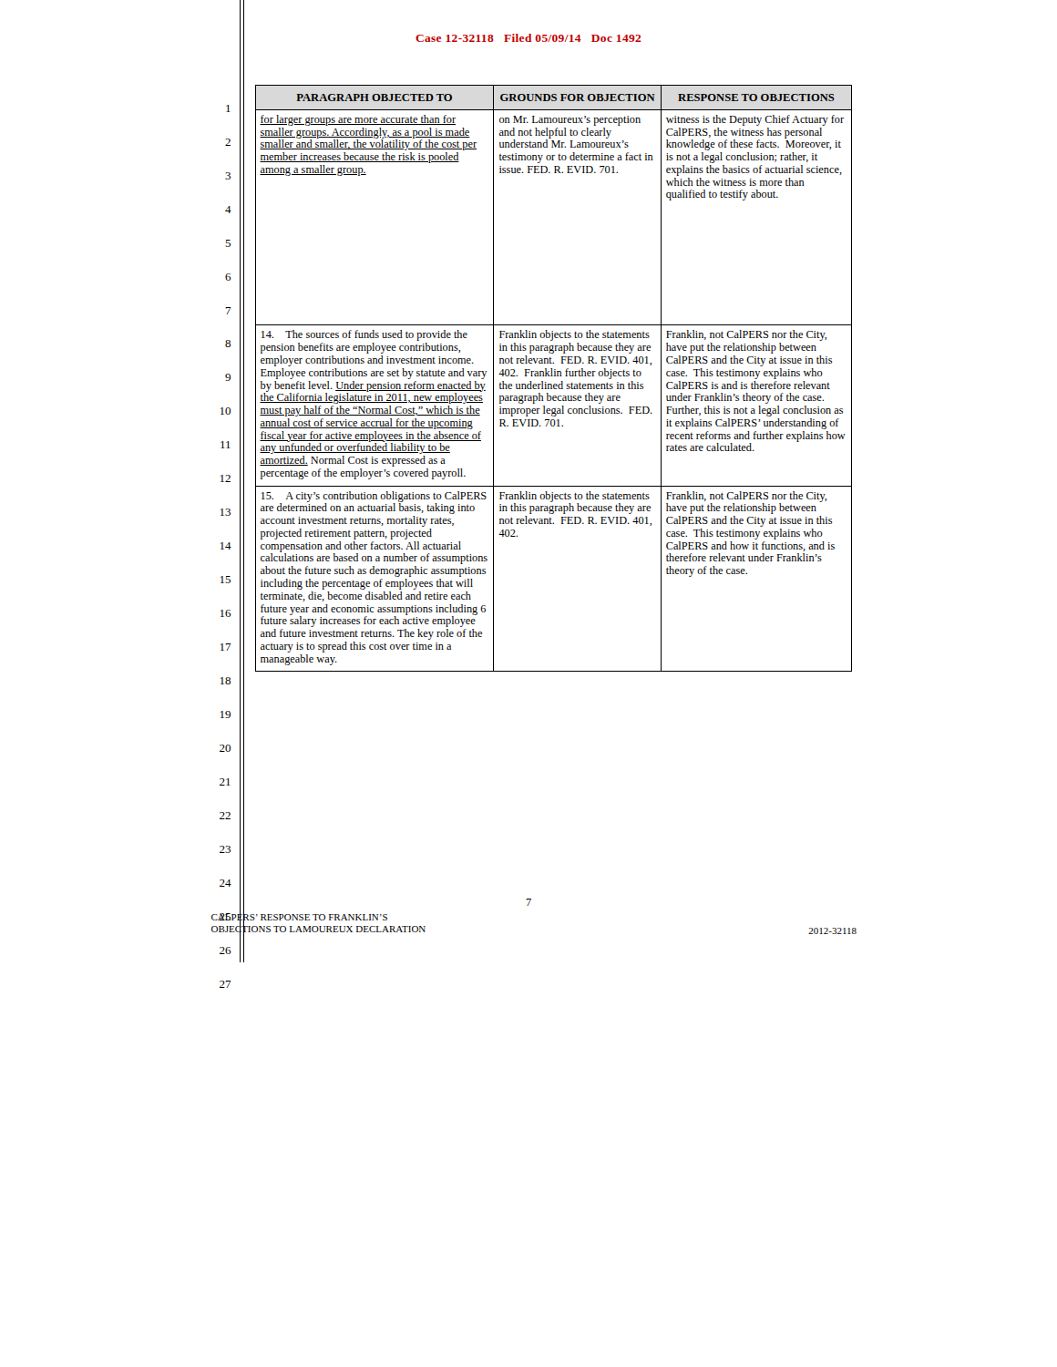Case 12-32118 Filed 05/09/14 Doc 1492
1
2
3
4
5
6
7
8
9
10
11
12
13
14
15
16
17
18
19
20
21
22
23
24
25
26
27
| PARAGRAPH OBJECTED TO | GROUNDS FOR OBJECTION | RESPONSE TO OBJECTIONS |
| --- | --- | --- |
| for larger groups are more accurate than for smaller groups. Accordingly, as a pool is made smaller and smaller, the volatility of the cost per member increases because the risk is pooled among a smaller group. | on Mr. Lamoureux’s perception and not helpful to clearly understand Mr. Lamoureux’s testimony or to determine a fact in issue. FED. R. EVID. 701. | witness is the Deputy Chief Actuary for CalPERS, the witness has personal knowledge of these facts. Moreover, it is not a legal conclusion; rather, it explains the basics of actuarial science, which the witness is more than qualified to testify about. |
| 14. The sources of funds used to provide the pension benefits are employee contributions, employer contributions and investment income. Employee contributions are set by statute and vary by benefit level. Under pension reform enacted by the California legislature in 2011, new employees must pay half of the “Normal Cost,” which is the annual cost of service accrual for the upcoming fiscal year for active employees in the absence of any unfunded or overfunded liability to be amortized. Normal Cost is expressed as a percentage of the employer’s covered payroll. | Franklin objects to the statements in this paragraph because they are not relevant. FED. R. EVID. 401, 402. Franklin further objects to the underlined statements in this paragraph because they are improper legal conclusions. FED. R. EVID. 701. | Franklin, not CalPERS nor the City, have put the relationship between CalPERS and the City at issue in this case. This testimony explains who CalPERS is and is therefore relevant under Franklin’s theory of the case. Further, this is not a legal conclusion as it explains CalPERS’ understanding of recent reforms and further explains how rates are calculated. |
| 15. A city’s contribution obligations to CalPERS are determined on an actuarial basis, taking into account investment returns, mortality rates, projected retirement pattern, projected compensation and other factors. All actuarial calculations are based on a number of assumptions about the future such as demographic assumptions including the percentage of employees that will terminate, die, become disabled and retire each future year and economic assumptions including 6 future salary increases for each active employee and future investment returns. The key role of the actuary is to spread this cost over time in a manageable way. | Franklin objects to the statements in this paragraph because they are not relevant. FED. R. EVID. 401, 402. | Franklin, not CalPERS nor the City, have put the relationship between CalPERS and the City at issue in this case. This testimony explains who CalPERS and how it functions, and is therefore relevant under Franklin’s theory of the case. |
7
CalPERS’ Response to Franklin’s
Objections to Lamoureux Declaration
2012-32118